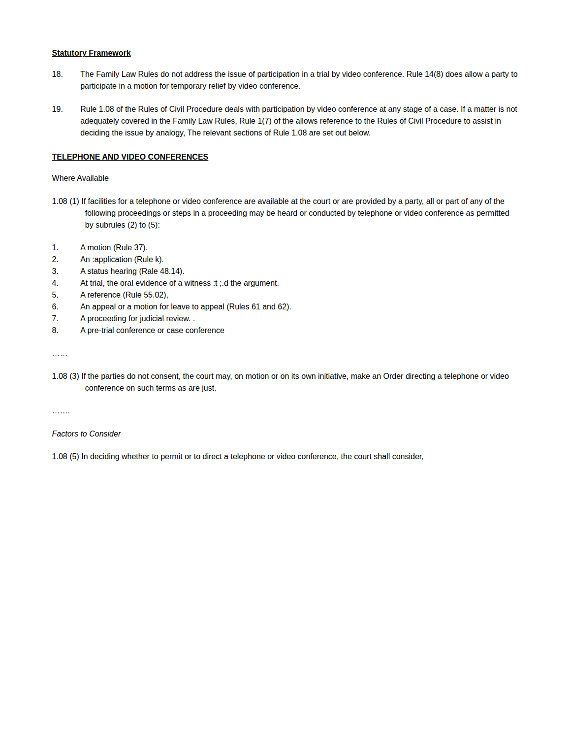Statutory Framework
18.
The Family Law Rules do not address the issue of participation in a trial by video conference. Rule 14(8) does allow a party to participate in a motion for temporary relief by video conference.
19.
Rule 1.08 of the Rules of Civil Procedure deals with participation by video conference at any stage of a case. If a matter is not adequately covered in the Family Law Rules, Rule 1(7) of the allows reference to the Rules of Civil Procedure to assist in deciding the issue by analogy, The relevant sections of Rule 1.08 are set out below.
TELEPHONE AND VIDEO CONFERENCES
Where Available
1.08 (1) If facilities for a telephone or video conference are available at the court or are provided by a party, all or part of any of the following proceedings or steps in a proceeding may be heard or conducted by telephone or video conference as permitted by subrules (2) to (5):
1. A motion (Rule 37).
2. An :application (Rule k).
3. A status hearing (Rale 48.14).
4. At trial, the oral evidence of a witness :t ;.d the argument.
5. A reference (Rule 55.02),
6. An appeal or a motion for leave to appeal (Rules 61 and 62).
7. A proceeding for judicial review. .
8. A pre-trial conference or case conference
……
1.08 (3) If the parties do not consent, the court may, on motion or on its own initiative, make an Order directing a telephone or video conference on such terms as are just.
…….
Factors to Consider
1.08 (5) In deciding whether to permit or to direct a telephone or video conference, the court shall consider,